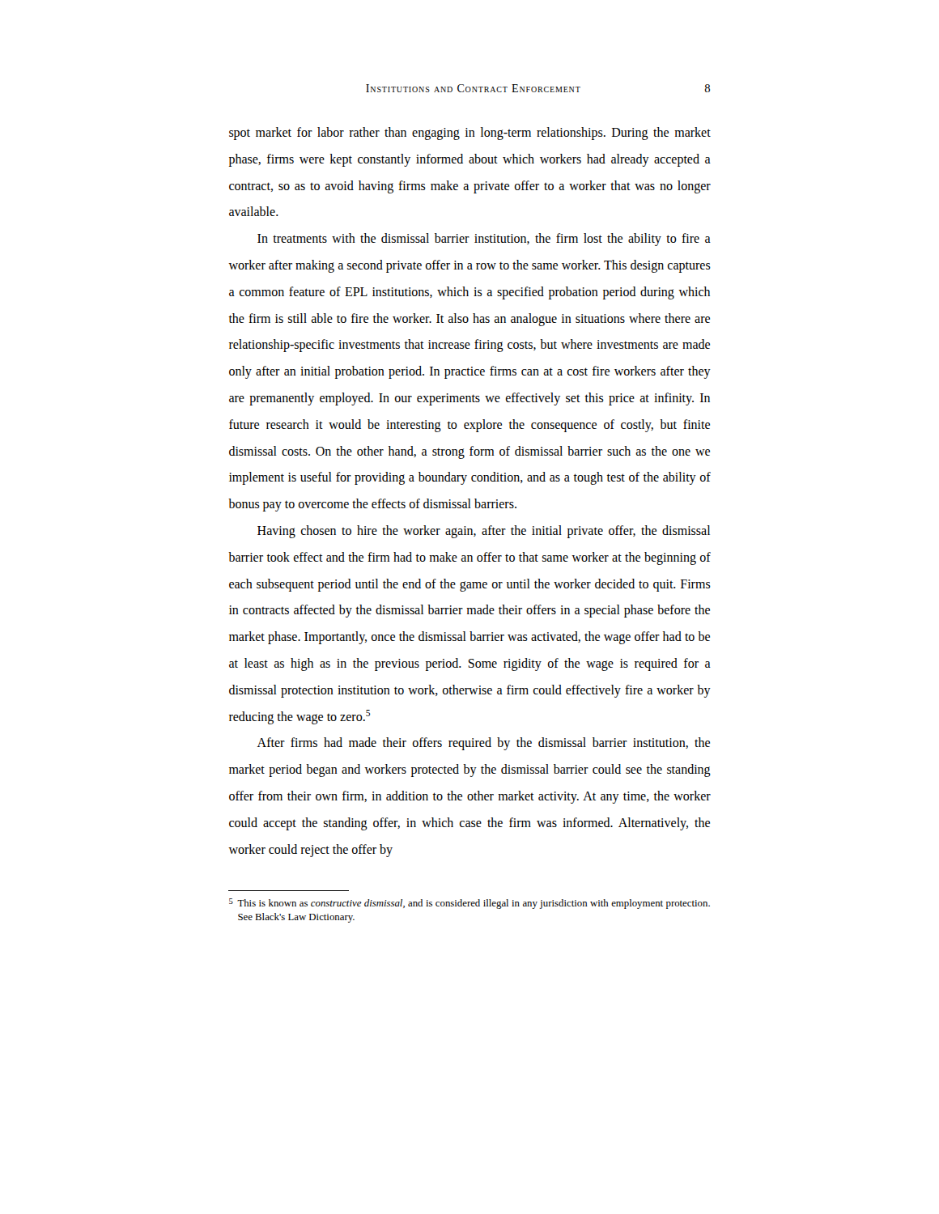Institutions and Contract Enforcement 8
spot market for labor rather than engaging in long-term relationships. During the market phase, firms were kept constantly informed about which workers had already accepted a contract, so as to avoid having firms make a private offer to a worker that was no longer available.
In treatments with the dismissal barrier institution, the firm lost the ability to fire a worker after making a second private offer in a row to the same worker. This design captures a common feature of EPL institutions, which is a specified probation period during which the firm is still able to fire the worker. It also has an analogue in situations where there are relationship-specific investments that increase firing costs, but where investments are made only after an initial probation period. In practice firms can at a cost fire workers after they are premanently employed. In our experiments we effectively set this price at infinity. In future research it would be interesting to explore the consequence of costly, but finite dismissal costs. On the other hand, a strong form of dismissal barrier such as the one we implement is useful for providing a boundary condition, and as a tough test of the ability of bonus pay to overcome the effects of dismissal barriers.
Having chosen to hire the worker again, after the initial private offer, the dismissal barrier took effect and the firm had to make an offer to that same worker at the beginning of each subsequent period until the end of the game or until the worker decided to quit. Firms in contracts affected by the dismissal barrier made their offers in a special phase before the market phase. Importantly, once the dismissal barrier was activated, the wage offer had to be at least as high as in the previous period. Some rigidity of the wage is required for a dismissal protection institution to work, otherwise a firm could effectively fire a worker by reducing the wage to zero.5
After firms had made their offers required by the dismissal barrier institution, the market period began and workers protected by the dismissal barrier could see the standing offer from their own firm, in addition to the other market activity. At any time, the worker could accept the standing offer, in which case the firm was informed. Alternatively, the worker could reject the offer by
5 This is known as constructive dismissal, and is considered illegal in any jurisdiction with employment protection. See Black's Law Dictionary.